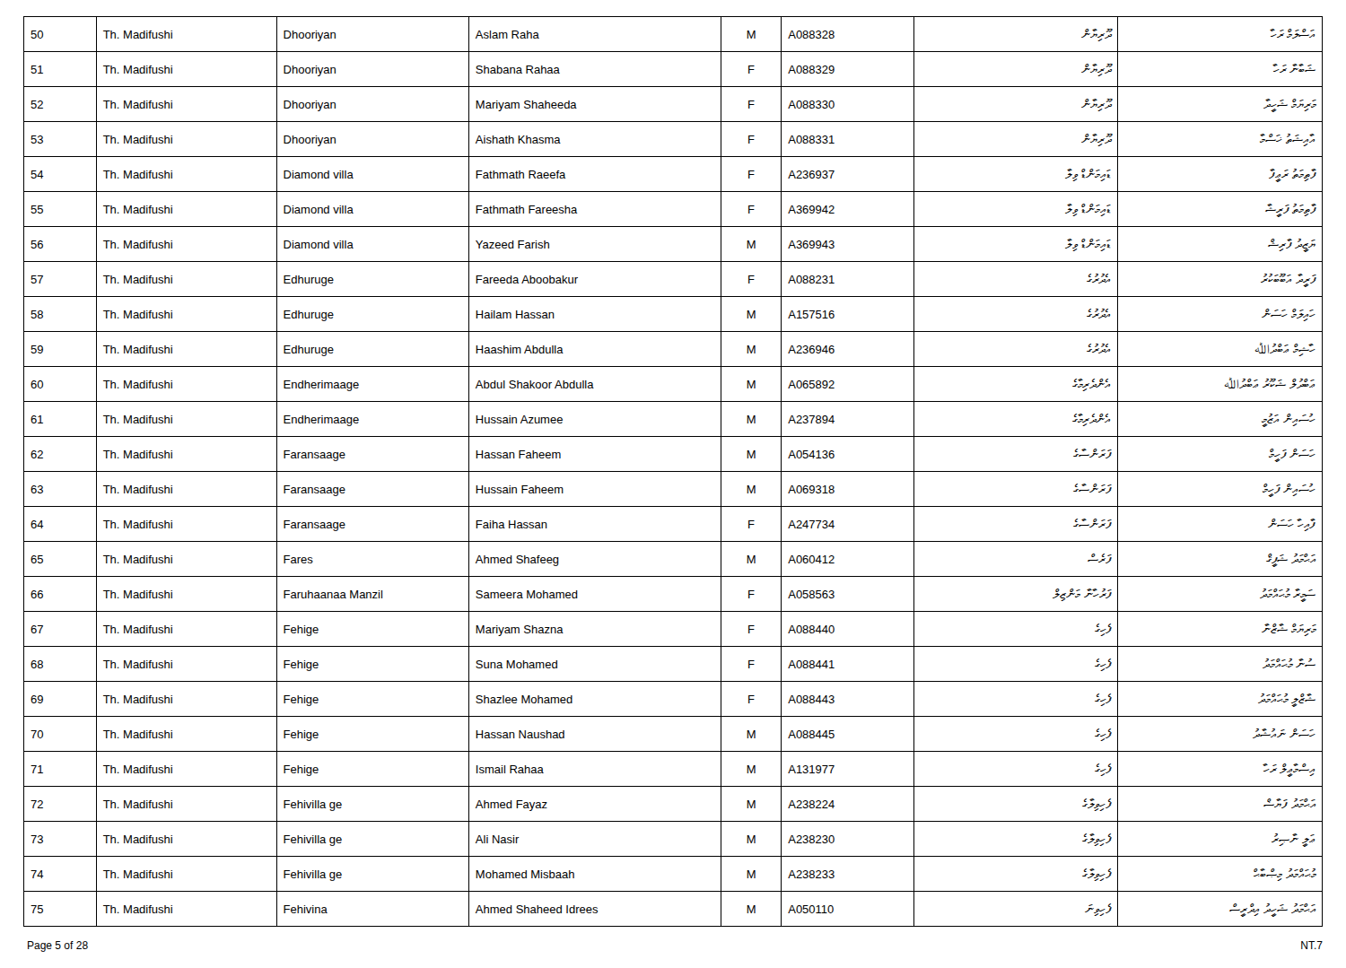| 50 | Th. Madifushi | Dhooriyan | Aslam Raha | M | A088328 | ދޫރިޔާން | އަސްލަމް ރަހާ |
| 51 | Th. Madifushi | Dhooriyan | Shabana Rahaa | F | A088329 | ދޫރިޔާން | ޝަބާނާ ރަހާ |
| 52 | Th. Madifushi | Dhooriyan | Mariyam Shaheeda | F | A088330 | ދޫރިޔާން | މަރިޔަމް ޝަހީދާ |
| 53 | Th. Madifushi | Dhooriyan | Aishath Khasma | F | A088331 | ދޫރިޔާން | އާއިޝަތު ޚަސްމާ |
| 54 | Th. Madifushi | Diamond villa | Fathmath Raeefa | F | A236937 | ޑައިމަންޑް ވިލާ | ފާތިމަތު ރަޢީފާ |
| 55 | Th. Madifushi | Diamond villa | Fathmath Fareesha | F | A369942 | ޑައިމަންޑް ވިލާ | ފާތިމަތު ފަރީޝާ |
| 56 | Th. Madifushi | Diamond villa | Yazeed Farish | M | A369943 | ޑައިމަންޑް ވިލާ | ޔަޒީދު ފާރިޝް |
| 57 | Th. Madifushi | Edhuruge | Fareeda Aboobakur | F | A088231 | އެދުރުގެ | ފަރީދާ އަބޫބަކުރު |
| 58 | Th. Madifushi | Edhuruge | Hailam Hassan | M | A157516 | އެދުރުގެ | ހައިލަމް ހަސަން |
| 59 | Th. Madifushi | Edhuruge | Haashim Abdulla | M | A236946 | އެދުރުގެ | ހާޝިމް ޢަބްދުﷲ |
| 60 | Th. Madifushi | Endherimaage | Abdul Shakoor Abdulla | M | A065892 | އެންދެރިމާގެ | ޢަބްދުލް ޝަކޫރު ޢަބްދުﷲ |
| 61 | Th. Madifushi | Endherimaage | Hussain Azumee | M | A237894 | އެންދެރިމާގެ | ހުސައިން އަޒުމީ |
| 62 | Th. Madifushi | Faransaage | Hassan Faheem | M | A054136 | ފަރަންސާގެ | ހަސަން ފަހީމް |
| 63 | Th. Madifushi | Faransaage | Hussain Faheem | M | A069318 | ފަރަންސާގެ | ހުސައިން ފަހީމް |
| 64 | Th. Madifushi | Faransaage | Faiha Hassan | F | A247734 | ފަރަންސާގެ | ފާއިހާ ހަސަން |
| 65 | Th. Madifushi | Fares | Ahmed Shafeeg | M | A060412 | ފަރެސް | އަޙްމަދު ޝަފީޤް |
| 66 | Th. Madifushi | Faruhaanaa Manzil | Sameera Mohamed | F | A058563 | ފަރުހާނާ މަންޒިލް | ސަމީރާ މުޙައްމަދު |
| 67 | Th. Madifushi | Fehige | Mariyam Shazna | F | A088440 | ފެހިގެ | މަރިޔަމް ޝާޒްނާ |
| 68 | Th. Madifushi | Fehige | Suna Mohamed | F | A088441 | ފެހިގެ | ސުނާ މުޙައްމަދު |
| 69 | Th. Madifushi | Fehige | Shazlee Mohamed | F | A088443 | ފެހިގެ | ޝާޒްލީ މުޙައްމަދު |
| 70 | Th. Madifushi | Fehige | Hassan Naushad | M | A088445 | ފެހިގެ | ހަސަން ނައުޝާދު |
| 71 | Th. Madifushi | Fehige | Ismail Rahaa | M | A131977 | ފެހިގެ | އިސްމާޢީލް ރަހާ |
| 72 | Th. Madifushi | Fehivilla ge | Ahmed Fayaz | M | A238224 | ފެހިވިލާގެ | އަޙްމަދު ފަޔާޟް |
| 73 | Th. Madifushi | Fehivilla ge | Ali Nasir | M | A238230 | ފެހިވިލާގެ | ޢަލީ ނާޞިރު |
| 74 | Th. Madifushi | Fehivilla ge | Mohamed Misbaah | M | A238233 | ފެހިވިލާގެ | މުޙައްމަދު މިޞްބާޙް |
| 75 | Th. Madifushi | Fehivina | Ahmed Shaheed Idrees | M | A050110 | ފެހިވިނަ | އަޙްމަދު ޝަހީދު އިދްރީސް |
Page 5 of 28 NT.7